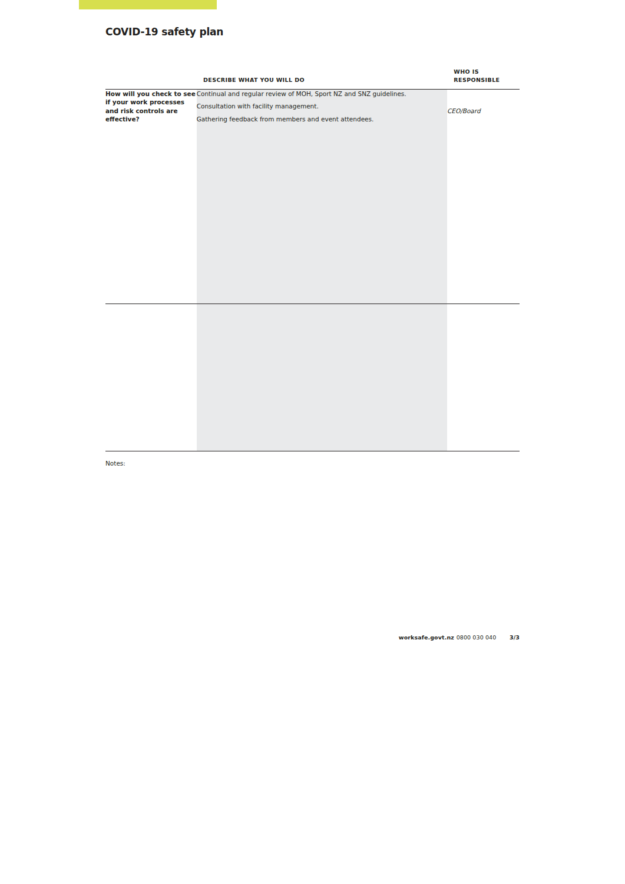COVID-19 safety plan
| | Describe what you will do | Who is responsible |
| --- | --- | --- |
| How will you check to see if your work processes and risk controls are effective? | Continual and regular review of MOH, Sport NZ and SNZ guidelines. Consultation with facility management. Gathering feedback from members and event attendees. | CEO/Board |
Notes:
worksafe.govt.nz 0800 030 0403/3